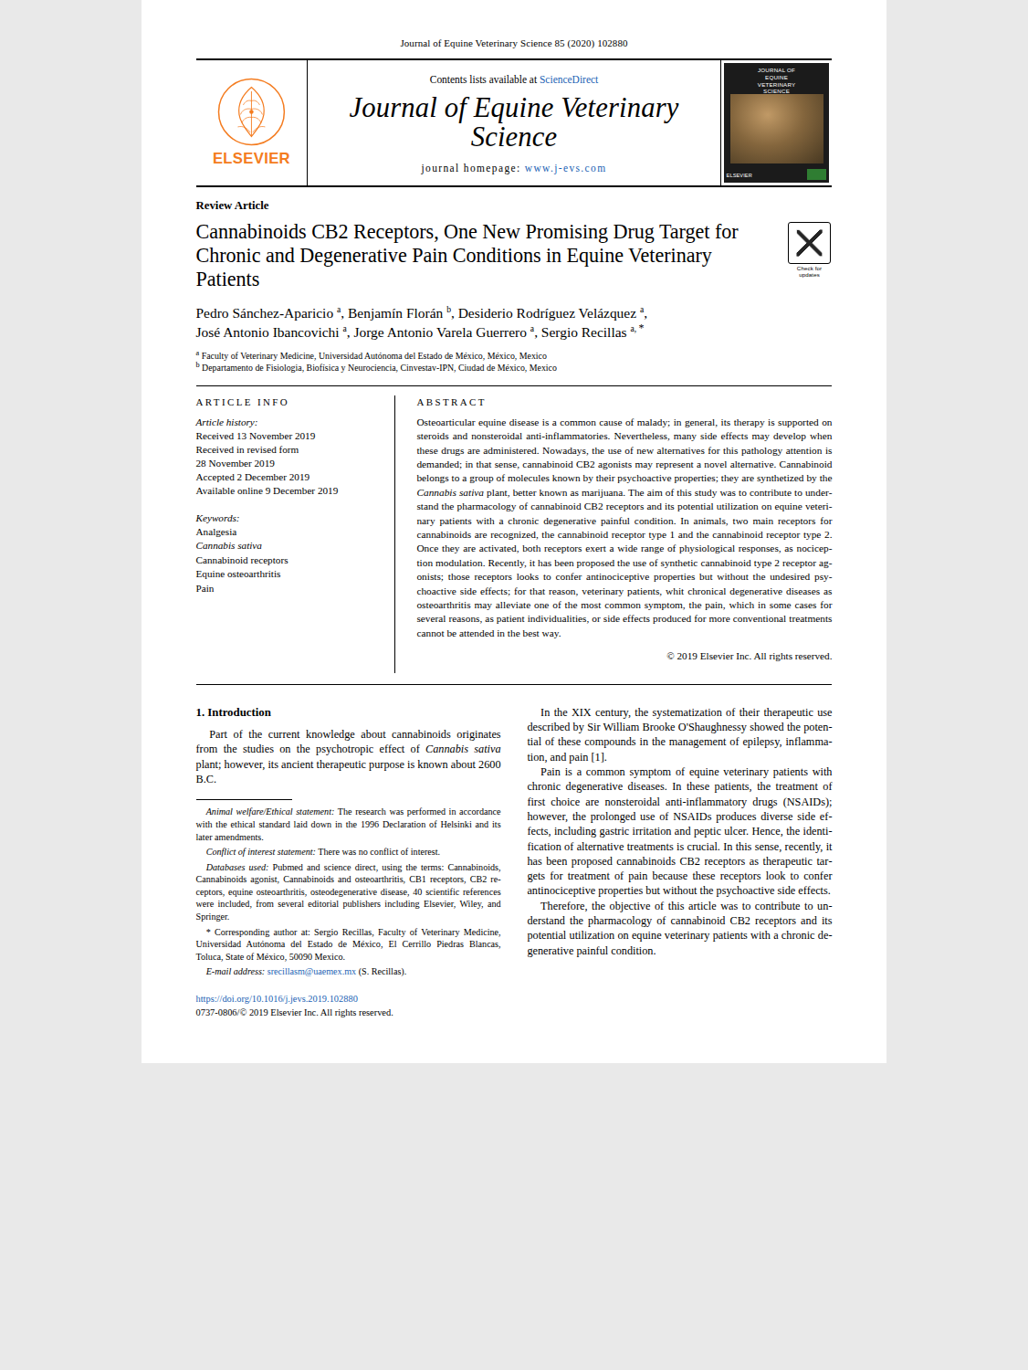Journal of Equine Veterinary Science 85 (2020) 102880
ELSEVIER
Contents lists available at ScienceDirect
Journal of Equine Veterinary Science
journal homepage: www.j-evs.com
JOURNAL OF
EQUINE
VETERINARY
SCIENCE
ELSEVIER
Review Article
Cannabinoids CB2 Receptors, One New Promising Drug Target for Chronic and Degenerative Pain Conditions in Equine Veterinary Patients
Check for
updates
Pedro Sánchez-Aparicio a, Benjamín Florán b, Desiderio Rodríguez Velázquez a,
José Antonio Ibancovichi a, Jorge Antonio Varela Guerrero a, Sergio Recillas a, *
a Faculty of Veterinary Medicine, Universidad Autónoma del Estado de México, México, Mexico
b Departamento de Fisiologia, Biofísica y Neurociencia, Cinvestav-IPN, Ciudad de México, Mexico
Article info
Article history:
Received 13 November 2019
Received in revised form
28 November 2019
Accepted 2 December 2019
Available online 9 December 2019
Keywords:
Analgesia
Cannabis sativa
Cannabinoid receptors
Equine osteoarthritis
Pain
Abstract
Osteoarticular equine disease is a common cause of malady; in general, its therapy is supported on steroids and nonsteroidal anti-inflammatories. Nevertheless, many side effects may develop when these drugs are administered. Nowadays, the use of new alternatives for this pathology attention is demanded; in that sense, cannabinoid CB2 agonists may represent a novel alternative. Cannabinoid belongs to a group of molecules known by their psychoactive properties; they are synthetized by the Cannabis sativa plant, better known as marijuana. The aim of this study was to contribute to understand the pharmacology of cannabinoid CB2 receptors and its potential utilization on equine veterinary patients with a chronic degenerative painful condition. In animals, two main receptors for cannabinoids are recognized, the cannabinoid receptor type 1 and the cannabinoid receptor type 2. Once they are activated, both receptors exert a wide range of physiological responses, as nociception modulation. Recently, it has been proposed the use of synthetic cannabinoid type 2 receptor agonists; those receptors looks to confer antinociceptive properties but without the undesired psychoactive side effects; for that reason, veterinary patients, whit chronical degenerative diseases as osteoarthritis may alleviate one of the most common symptom, the pain, which in some cases for several reasons, as patient individualities, or side effects produced for more conventional treatments cannot be attended in the best way.
© 2019 Elsevier Inc. All rights reserved.
1. Introduction
Part of the current knowledge about cannabinoids originates from the studies on the psychotropic effect of Cannabis sativa plant; however, its ancient therapeutic purpose is known about 2600 B.C.
Animal welfare/Ethical statement: The research was performed in accordance with the ethical standard laid down in the 1996 Declaration of Helsinki and its later amendments.
Conflict of interest statement: There was no conflict of interest.
Databases used: Pubmed and science direct, using the terms: Cannabinoids, Cannabinoids agonist, Cannabinoids and osteoarthritis, CB1 receptors, CB2 receptors, equine osteoarthritis, osteodegenerative disease, 40 scientific references were included, from several editorial publishers including Elsevier, Wiley, and Springer.
* Corresponding author at: Sergio Recillas, Faculty of Veterinary Medicine, Universidad Autónoma del Estado de México, El Cerrillo Piedras Blancas, Toluca, State of México, 50090 Mexico.
E-mail address: srecillasm@uaemex.mx (S. Recillas).
https://doi.org/10.1016/j.jevs.2019.102880
0737-0806/© 2019 Elsevier Inc. All rights reserved.
In the XIX century, the systematization of their therapeutic use described by Sir William Brooke O'Shaughnessy showed the potential of these compounds in the management of epilepsy, inflammation, and pain [1].
Pain is a common symptom of equine veterinary patients with chronic degenerative diseases. In these patients, the treatment of first choice are nonsteroidal anti-inflammatory drugs (NSAIDs); however, the prolonged use of NSAIDs produces diverse side effects, including gastric irritation and peptic ulcer. Hence, the identification of alternative treatments is crucial. In this sense, recently, it has been proposed cannabinoids CB2 receptors as therapeutic targets for treatment of pain because these receptors look to confer antinociceptive properties but without the psychoactive side effects.
Therefore, the objective of this article was to contribute to understand the pharmacology of cannabinoid CB2 receptors and its potential utilization on equine veterinary patients with a chronic degenerative painful condition.